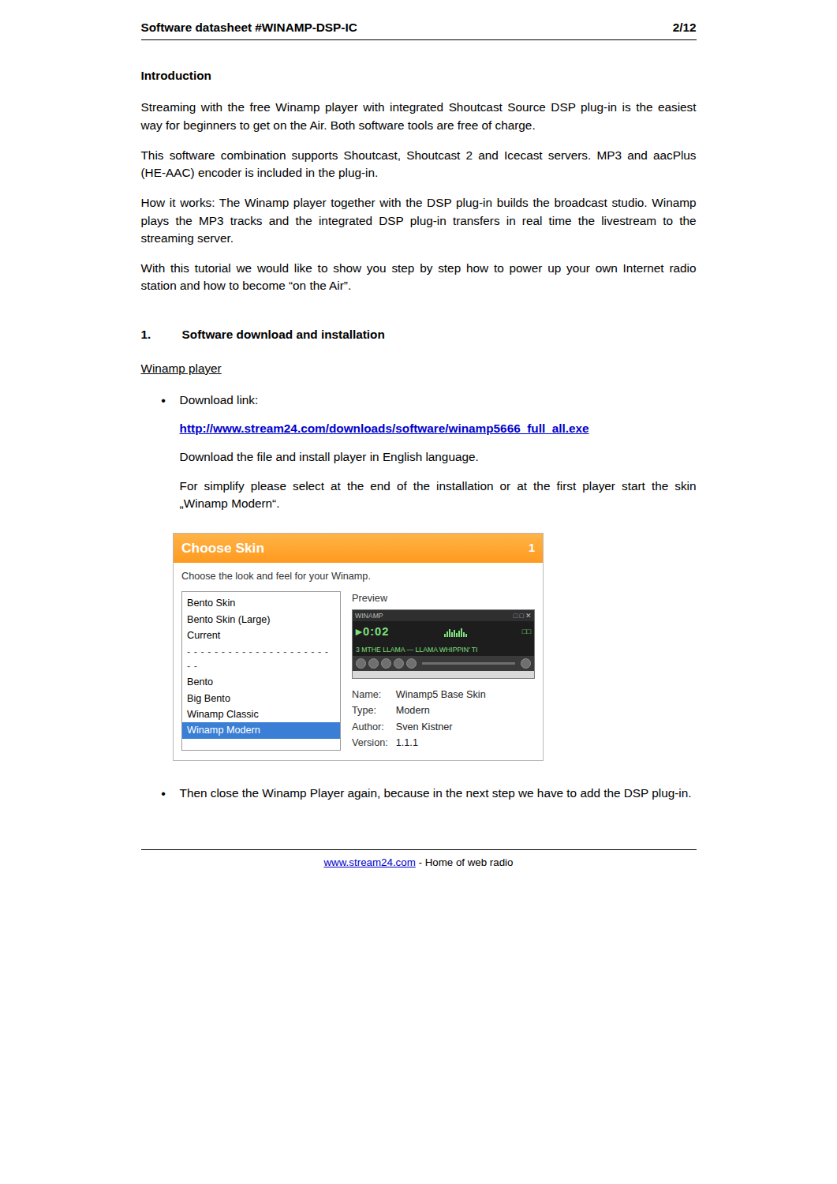Software datasheet #WINAMP-DSP-IC 2/12
Introduction
Streaming with the free Winamp player with integrated Shoutcast Source DSP plug-in is the easiest way for beginners to get on the Air. Both software tools are free of charge.
This software combination supports Shoutcast, Shoutcast 2 and Icecast servers. MP3 and aacPlus (HE-AAC) encoder is included in the plug-in.
How it works: The Winamp player together with the DSP plug-in builds the broadcast studio. Winamp plays the MP3 tracks and the integrated DSP plug-in transfers in real time the livestream to the streaming server.
With this tutorial we would like to show you step by step how to power up your own Internet radio station and how to become “on the Air”.
1. Software download and installation
Winamp player
Download link:
http://www.stream24.com/downloads/software/winamp5666_full_all.exe
Download the file and install player in English language.
For simplify please select at the end of the installation or at the first player start the skin „Winamp Modern“.
Choose Skin 1
Choose the look and feel for your Winamp.
Bento Skin
Bento Skin (Large)
Current
- - - - - - - - - - - - - - - - - - - - - - -
Bento
Big Bento
Winamp Classic
Winamp Modern
Preview
WINAMP□ □ ✕
▸0:02 □□
3 MTHE LLAMA — LLAMA WHIPPIN' TI
| Name: | Winamp5 Base Skin |
| Type: | Modern |
| Author: | Sven Kistner |
| Version: | 1.1.1 |
Then close the Winamp Player again, because in the next step we have to add the DSP plug-in.
www.stream24.com - Home of web radio